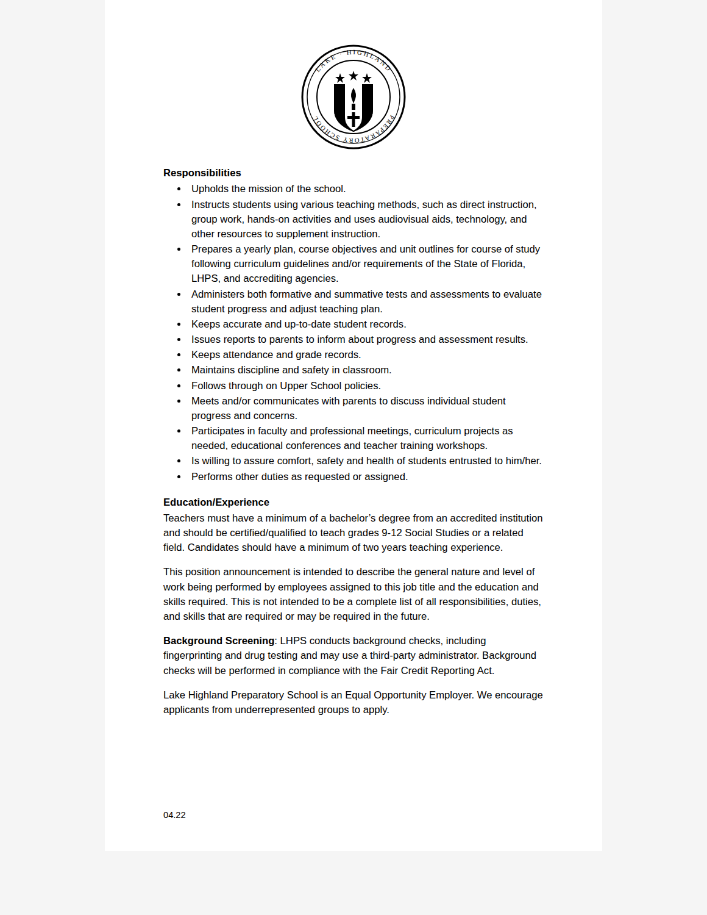Lake Highland Preparatory School seal LAKE · HIGHLAND PREPARATORY SCHOOL
Responsibilities
Upholds the mission of the school.
Instructs students using various teaching methods, such as direct instruction, group work, hands-on activities and uses audiovisual aids, technology, and other resources to supplement instruction.
Prepares a yearly plan, course objectives and unit outlines for course of study following curriculum guidelines and/or requirements of the State of Florida, LHPS, and accrediting agencies.
Administers both formative and summative tests and assessments to evaluate student progress and adjust teaching plan.
Keeps accurate and up-to-date student records.
Issues reports to parents to inform about progress and assessment results.
Keeps attendance and grade records.
Maintains discipline and safety in classroom.
Follows through on Upper School policies.
Meets and/or communicates with parents to discuss individual student progress and concerns.
Participates in faculty and professional meetings, curriculum projects as needed, educational conferences and teacher training workshops.
Is willing to assure comfort, safety and health of students entrusted to him/her.
Performs other duties as requested or assigned.
Education/Experience
Teachers must have a minimum of a bachelor’s degree from an accredited institution and should be certified/qualified to teach grades 9-12 Social Studies or a related field. Candidates should have a minimum of two years teaching experience.
This position announcement is intended to describe the general nature and level of work being performed by employees assigned to this job title and the education and skills required. This is not intended to be a complete list of all responsibilities, duties, and skills that are required or may be required in the future.
Background Screening: LHPS conducts background checks, including fingerprinting and drug testing and may use a third-party administrator. Background checks will be performed in compliance with the Fair Credit Reporting Act.
Lake Highland Preparatory School is an Equal Opportunity Employer. We encourage applicants from underrepresented groups to apply.
04.22